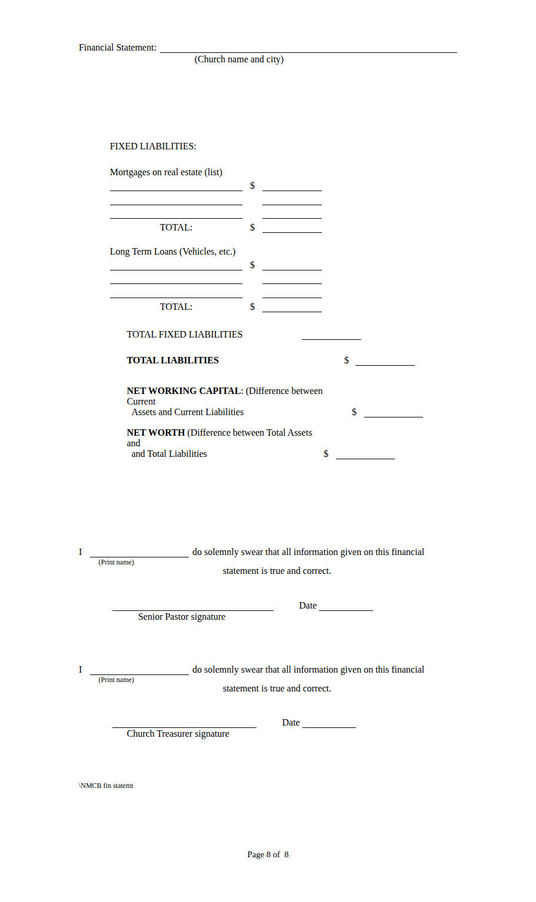Financial Statement:
(Church name and city)
FIXED LIABILITIES:
Mortgages on real estate (list)
$
TOTAL: $
Long Term Loans (Vehicles, etc.)
$
TOTAL: $
TOTAL FIXED LIABILITIES
TOTAL LIABILITIES $
NET WORKING CAPITAL: (Difference between Current
Assets and Current Liabilities $
NET WORTH (Difference between Total Assets and
and Total Liabilities $
I do solemnly swear that all information given on this financial
(Print name)
statement is true and correct.
Date
Senior Pastor signature
I do solemnly swear that all information given on this financial
(Print name)
statement is true and correct.
Date
Church Treasurer signature
\NMCB fin statemt
Page 8 of 8